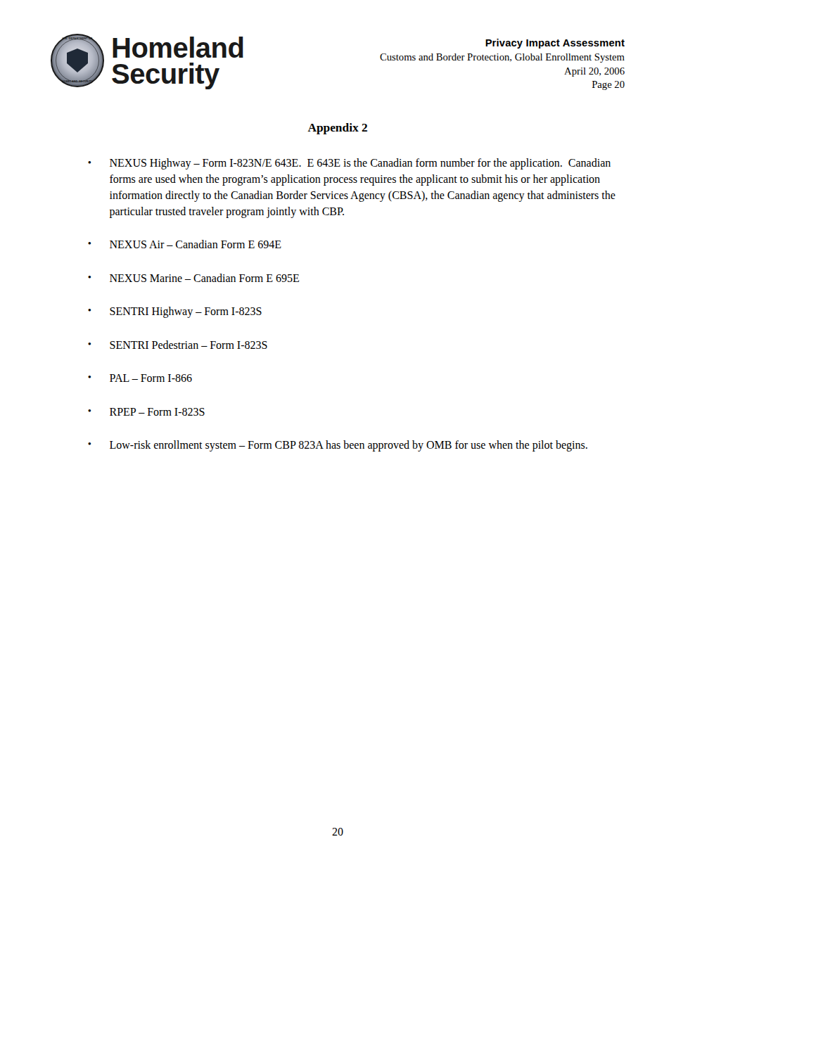U.S. DEPARTMENT OF
HOMELAND SECURITY
Homeland Security
Privacy Impact Assessment
Customs and Border Protection, Global Enrollment System
April 20, 2006
Page 20
Appendix 2
NEXUS Highway – Form I-823N/E 643E. E 643E is the Canadian form number for the application. Canadian forms are used when the program’s application process requires the applicant to submit his or her application information directly to the Canadian Border Services Agency (CBSA), the Canadian agency that administers the particular trusted traveler program jointly with CBP.
NEXUS Air – Canadian Form E 694E
NEXUS Marine – Canadian Form E 695E
SENTRI Highway – Form I-823S
SENTRI Pedestrian – Form I-823S
PAL – Form I-866
RPEP – Form I-823S
Low-risk enrollment system – Form CBP 823A has been approved by OMB for use when the pilot begins.
20